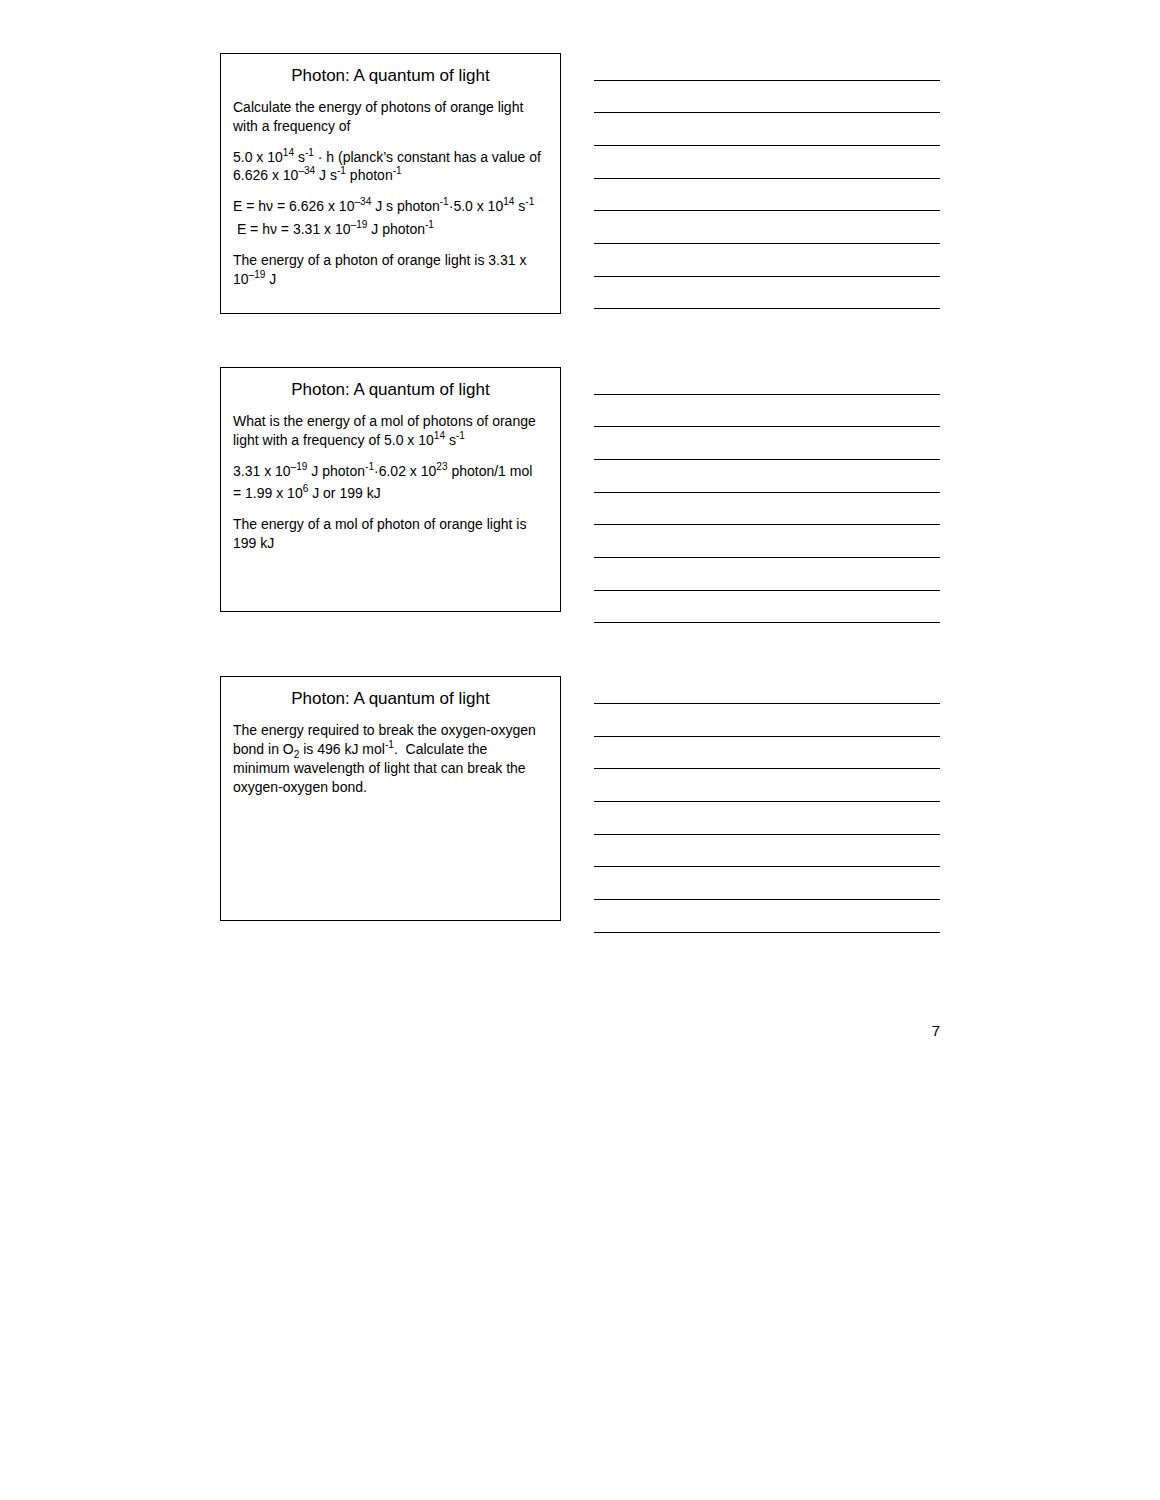Photon: A quantum of light
Calculate the energy of photons of orange light with a frequency of
5.0 x 1014 s-1 · h (planck’s constant has a value of 6.626 x 10–34 J s-1 photon-1
E = hν = 6.626 x 10–34 J s photon-1·5.0 x 1014 s-1
E = hν = 3.31 x 10–19 J photon-1
The energy of a photon of orange light is 3.31 x 10–19 J
Photon: A quantum of light
What is the energy of a mol of photons of orange light with a frequency of 5.0 x 1014 s-1
3.31 x 10–19 J photon-1·6.02 x 1023 photon/1 mol
= 1.99 x 106 J or 199 kJ
The energy of a mol of photon of orange light is 199 kJ
Photon: A quantum of light
The energy required to break the oxygen-oxygen bond in O2 is 496 kJ mol-1. Calculate the minimum wavelength of light that can break the oxygen-oxygen bond.
7